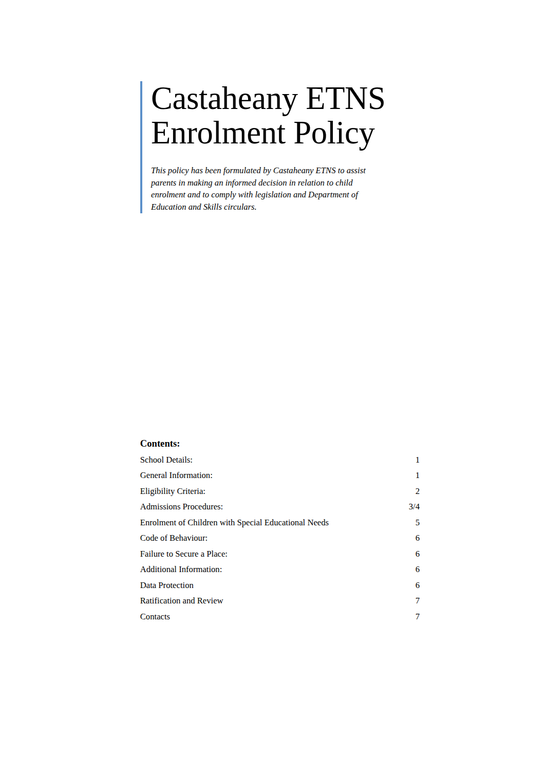Castaheany ETNS
Enrolment Policy
This policy has been formulated by Castaheany ETNS to assist parents in making an informed decision in relation to child enrolment and to comply with legislation and Department of Education and Skills circulars.
Contents:
| School Details: | 1 |
| General Information: | 1 |
| Eligibility Criteria: | 2 |
| Admissions Procedures: | 3/4 |
| Enrolment of Children with Special Educational Needs | 5 |
| Code of Behaviour: | 6 |
| Failure to Secure a Place: | 6 |
| Additional Information: | 6 |
| Data Protection | 6 |
| Ratification and Review | 7 |
| Contacts | 7 |